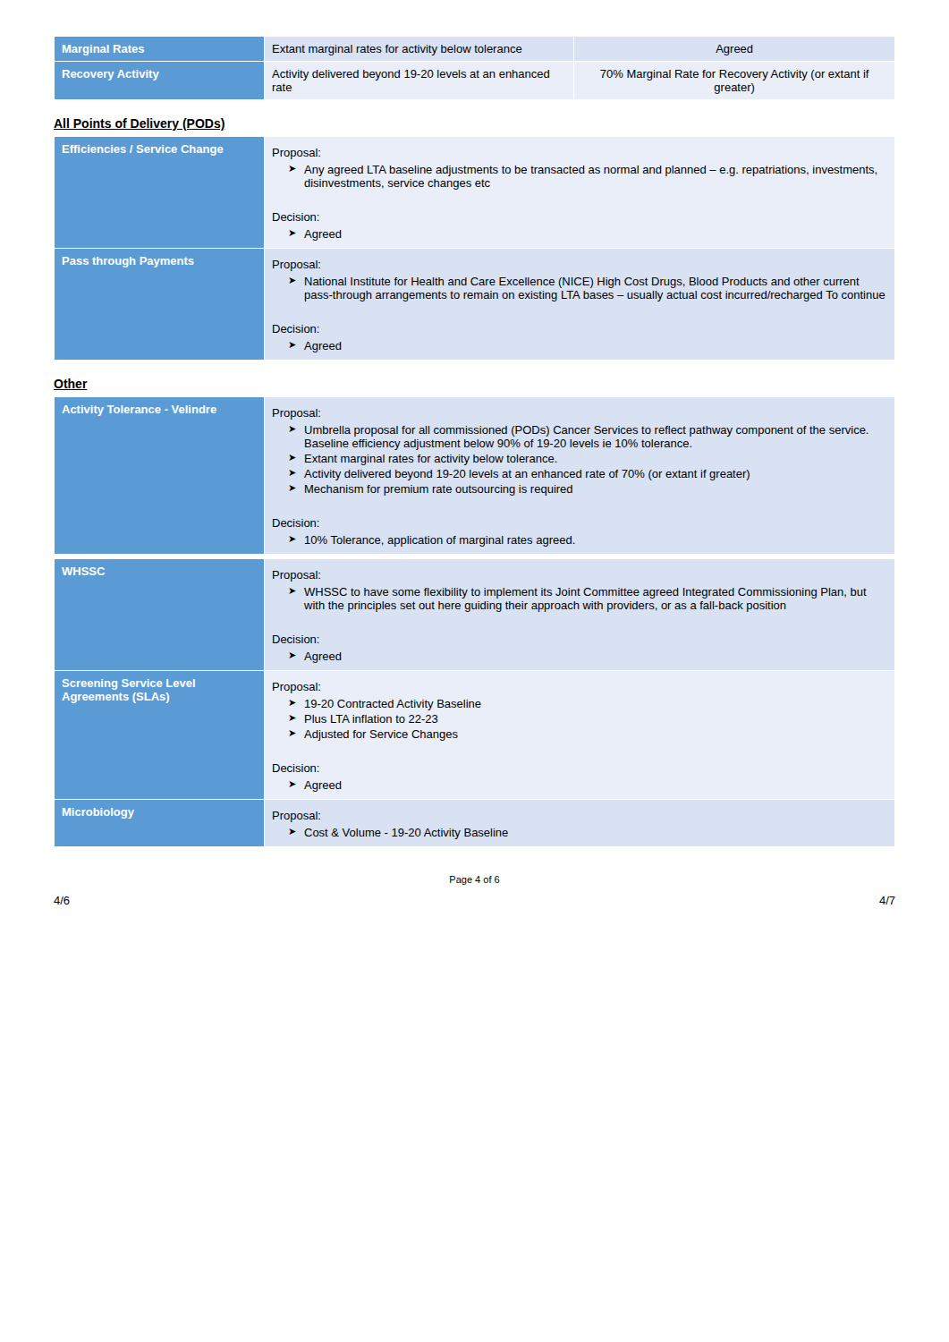| Marginal Rates | Extant marginal rates for activity below tolerance | Agreed |
| Recovery Activity | Activity delivered beyond 19-20 levels at an enhanced rate | 70% Marginal Rate for Recovery Activity (or extant if greater) |
All Points of Delivery (PODs)
| Efficiencies / Service Change | Proposal: Any agreed LTA baseline adjustments to be transacted as normal and planned – e.g. repatriations, investments, disinvestments, service changes etc Decision: Agreed |
| Pass through Payments | Proposal: National Institute for Health and Care Excellence (NICE) High Cost Drugs, Blood Products and other current pass-through arrangements to remain on existing LTA bases – usually actual cost incurred/recharged To continue Decision: Agreed |
Other
| Activity Tolerance - Velindre | Proposal: Umbrella proposal for all commissioned (PODs) Cancer Services to reflect pathway component of the service. Baseline efficiency adjustment below 90% of 19-20 levels ie 10% tolerance. Extant marginal rates for activity below tolerance. Activity delivered beyond 19-20 levels at an enhanced rate of 70% (or extant if greater) Mechanism for premium rate outsourcing is required Decision: 10% Tolerance, application of marginal rates agreed. |
| WHSSC | Proposal: WHSSC to have some flexibility to implement its Joint Committee agreed Integrated Commissioning Plan, but with the principles set out here guiding their approach with providers, or as a fall-back position Decision: Agreed |
| Screening Service Level Agreements (SLAs) | Proposal: 19-20 Contracted Activity Baseline Plus LTA inflation to 22-23 Adjusted for Service Changes Decision: Agreed |
| Microbiology | Proposal: Cost & Volume - 19-20 Activity Baseline |
Page 4 of 6
4/6 4/7